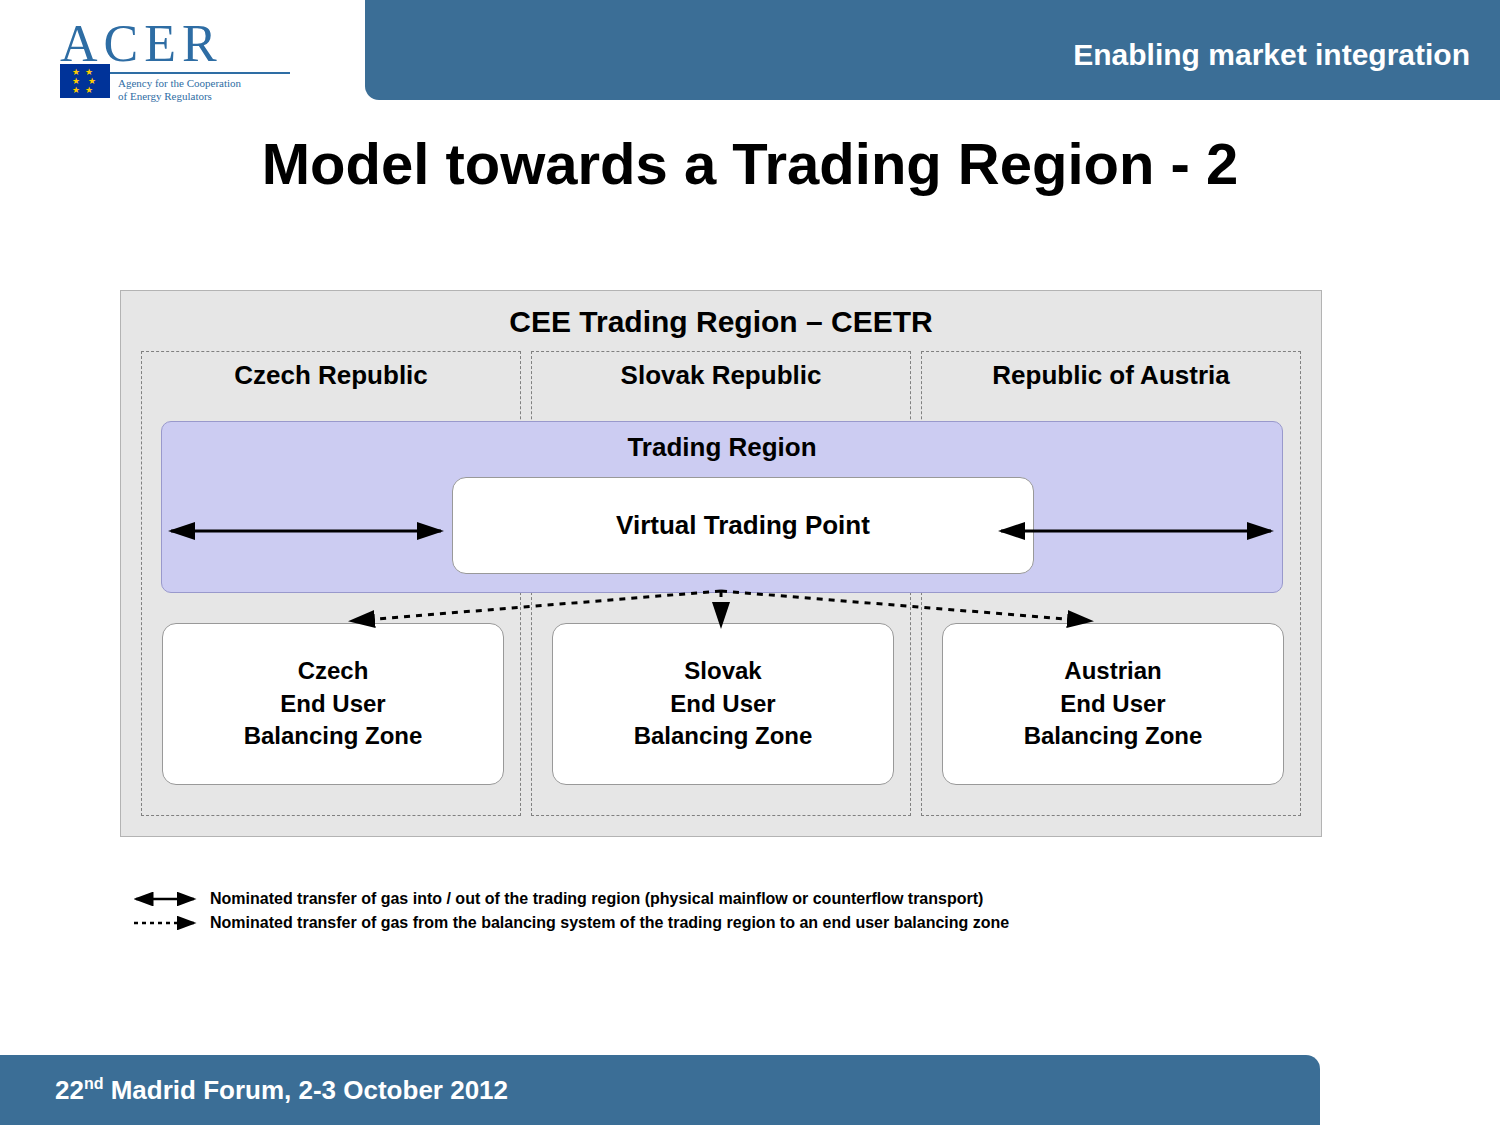Enabling market integration
ACER
★ ★
★ ★
★ ★
Agency for the Cooperation
of Energy Regulators
Model towards a Trading Region - 2
CEE Trading Region – CEETR
Czech Republic
Czech
End User
Balancing Zone
Slovak Republic
Slovak
End User
Balancing Zone
Republic of Austria
Austrian
End User
Balancing Zone
Trading Region
Virtual Trading Point
Nominated transfer of gas into / out of the trading region (physical mainflow or counterflow transport)
Nominated transfer of gas from the balancing system of the trading region to an end user balancing zone
22nd Madrid Forum, 2-3 October 2012